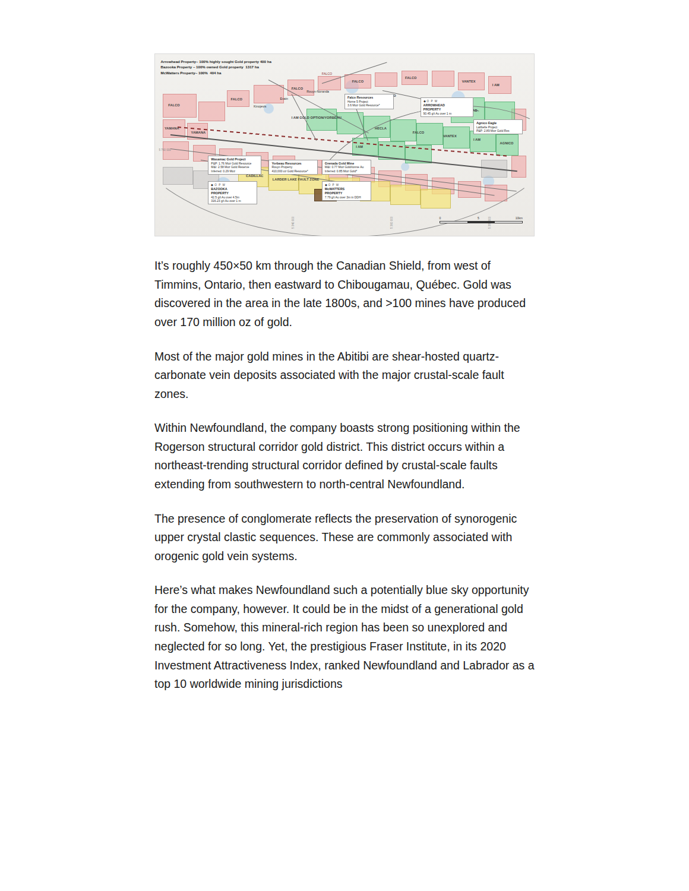Arrowhead Property– 100% highly sought Gold property 400 ha
Bazooka Property – 100% owned Gold property 1317 ha
McWatters Property– 100% 404 ha
FALCO
YAMANA
YAMANA
FALCO
FALCO
FALCO
FALCO
VANTEX
I AM
AGNICO
ARROWHEAD
HECLA
FALCO
VANTEX
I AM
AGNICO
I AM
I AM GOLD OPTION/YORBEAU
CADILLAC
LARDER LAKE FAULT ZONE
Rouyn-Noranda
Evain
Kinojevis
FALCO
Falco Resources Horne 5 Project
3.6 Moz Gold Resource*
O P W
ARROWHEAD
PROPERTY 90.45 g/t Au over 1 m
Agnico Eagle Lalibelle Project
P&P: 2.89 Moz Gold Res
Wasamac Gold Project P&P: 1.76 Moz Gold Resource
M&I: 2.58 Moz Gold Reserve
Inferred: 0.29 Moz
Yorbeau Resources Rouyn Property
410,000 oz Gold Resource*
Grenada Gold Mine M&I: 0.77 Moz Gold/tonne Au
Inferred: 0.85 Moz Gold*
O P W
BAZOOKA
PROPERTY 42.5 g/t Au over 4.5m
316.23 g/t Au over 1 m
O P W
McWATTERS
PROPERTY 7.79 g/t Au over 3m in DDH
5 760 000
5 340 000
5 360 000
5 380 000
0 5 10km
It’s roughly 450×50 km through the Canadian Shield, from west of Timmins, Ontario, then eastward to Chibougamau, Québec. Gold was discovered in the area in the late 1800s, and >100 mines have produced over 170 million oz of gold.
Most of the major gold mines in the Abitibi are shear-hosted quartz-carbonate vein deposits associated with the major crustal-scale fault zones.
Within Newfoundland, the company boasts strong positioning within the Rogerson structural corridor gold district. This district occurs within a northeast-trending structural corridor defined by crustal-scale faults extending from southwestern to north-central Newfoundland.
The presence of conglomerate reflects the preservation of synorogenic upper crystal clastic sequences. These are commonly associated with orogenic gold vein systems.
Here’s what makes Newfoundland such a potentially blue sky opportunity for the company, however. It could be in the midst of a generational gold rush. Somehow, this mineral-rich region has been so unexplored and neglected for so long. Yet, the prestigious Fraser Institute, in its 2020 Investment Attractiveness Index, ranked Newfoundland and Labrador as a top 10 worldwide mining jurisdictions